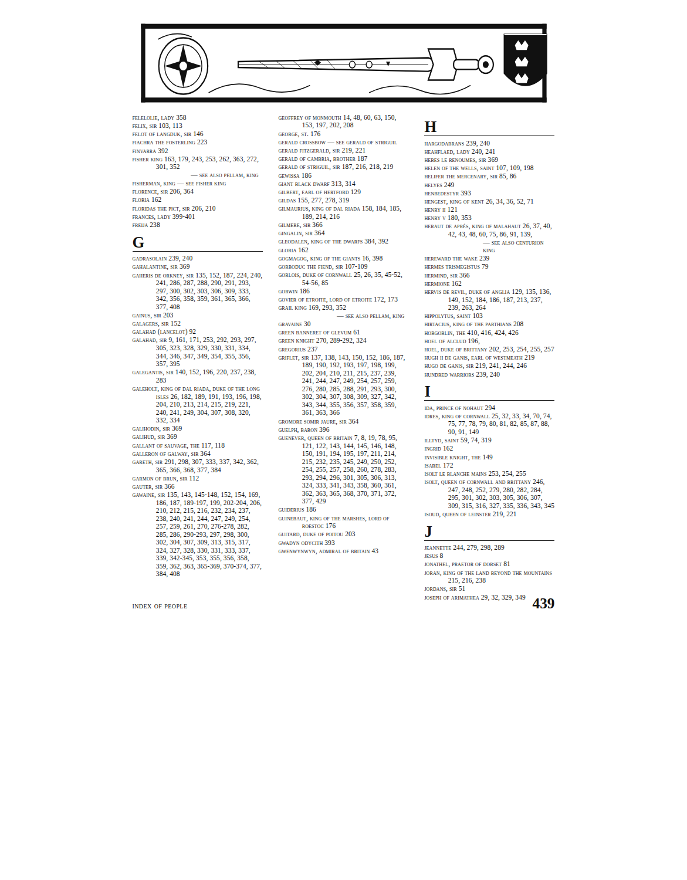Felelolie, Lady 358
Felix, Sir 103, 113
Felot of Langduk, Sir 146
Fiachra the Fosterling 223
Finvarra 392
Fisher King 163, 179, 243, 253, 262, 363, 272, 301, 352 — see also Pellam, King
Fisherman, King — See Fisher King
Florence, Sir 206, 364
Floria 162
Floridas the Pict, Sir 206, 210
Frances, Lady 399-401
Freija 238
G
Gadrasolain 239, 240
Gahalantine, Sir 369
Gaheris de Orkney, Sir 135, 152, 187, 224, 240, 241, 286, 287, 288, 290, 291, 293, 297, 300, 302, 303, 306, 309, 333, 342, 356, 358, 359, 361, 365, 366, 377, 408
Gainus, Sir 203
Galagers, Sir 152
Galahad (Lancelot) 92
Galahad, Sir 9, 161, 171, 253, 292, 293, 297, 305, 323, 328, 329, 330, 331, 334, 344, 346, 347, 349, 354, 355, 356, 357, 395
Galegantis, Sir 140, 152, 196, 220, 237, 238, 283
Galeholt, King of Dal Riada, Duke of the Long Isles 26, 182, 189, 191, 193, 196, 198, 204, 210, 213, 214, 215, 219, 221, 240, 241, 249, 304, 307, 308, 320, 332, 334
Galihodin, Sir 369
Galihud, Sir 369
Gallant of Sauvage, the 117, 118
Galleron of Galway, Sir 364
Gareth, Sir 291, 298, 307, 333, 337, 342, 362, 365, 366, 368, 377, 384
Garmon of Brun, Sir 112
Gauter, Sir 366
Gawaine, Sir 135, 143, 145-148, 152, 154, 169, 186, 187, 189-197, 199, 202-204, 206, 210, 212, 215, 216, 232, 234, 237, 238, 240, 241, 244, 247, 249, 254, 257, 259, 261, 270, 276-278, 282, 285, 286, 290-293, 297, 298, 300, 302, 304, 307, 309, 313, 315, 317, 324, 327, 328, 330, 331, 333, 337, 339, 342-345, 353, 355, 356, 358, 359, 362, 363, 365-369, 370-374, 377, 384, 408
Geoffrey of Monmouth 14, 48, 60, 63, 150, 153, 197, 202, 208
George, St. 176
Gerald Crossbow — See Gerald of Striguil
Gerald FitzGerald, Sir 219, 221
Gerald of Cambria, Brother 187
Gerald of Striguil, Sir 187, 216, 218, 219
Gewissa 186
Giant Black Dwarf 313, 314
Gilbert, Earl of Hertford 129
Gildas 155, 277, 278, 319
Gilmaurius, King of Dal Riada 158, 184, 185, 189, 214, 216
Gilmere, Sir 366
Gingalin, Sir 364
Gleodalen, King of the Dwarfs 384, 392
Gloria 162
Gogmagog, King of the Giants 16, 398
Gorboduc the Fiend, Sir 107-109
Gorlois, Duke of Cornwall 25, 26, 35, 45-52, 54-56, 85
Gorwin 186
Govier of Etroite, Lord of Etroite 172, 173
Grail King 169, 293, 352 — see also Pellam, King
Gravaine 30
Green Banneret of Glevum 61
Green Knight 270, 289-292, 324
Gregorius 237
Griflet, Sir 137, 138, 143, 150, 152, 186, 187, 189, 190, 192, 193, 197, 198, 199, 202, 204, 210, 211, 215, 237, 239, 241, 244, 247, 249, 254, 257, 259, 276, 280, 285, 288, 291, 293, 300, 302, 304, 307, 308, 309, 327, 342, 343, 344, 355, 356, 357, 358, 359, 361, 363, 366
Gromore Somir Jaure, Sir 364
Guelph, Baron 396
Guenever, Queen of Britain 7, 8, 19, 78, 95, 121, 122, 143, 144, 145, 146, 148, 150, 191, 194, 195, 197, 211, 214, 215, 232, 235, 245, 249, 250, 252, 254, 255, 257, 258, 260, 278, 283, 293, 294, 296, 301, 305, 306, 313, 324, 333, 341, 343, 358, 360, 361, 362, 363, 365, 368, 370, 371, 372, 377, 429
Guiderius 186
Guinebaut, King of the Marshes, Lord of Roestoc 176
Guitard, Duke of Poitou 203
Gwadyn Odycith 393
Gwenwynwyn, Admiral of Britain 43
H
Hargodabrans 239, 240
Heahflaed, Lady 240, 241
Hebes le Renoumes, Sir 369
Helen of the Wells, Saint 107, 109, 198
Helifer the Mercenary, Sir 85, 86
Helyes 249
Henbedestyr 393
Hengest, King of Kent 26, 34, 36, 52, 71
Henry II 121
Henry V 180, 353
Heraut de Aprés, King of Malahaut 26, 37, 40, 42, 43, 48, 60, 75, 86, 91, 139, — see also Centurion King
Hereward the Wake 239
Hermes Trismegistus 79
Hermind, Sir 366
Hermione 162
Hervis de Revil, Duke of Anglia 129, 135, 136, 149, 152, 184, 186, 187, 213, 237, 239, 263, 264
Hippolytus, Saint 103
Hirtacius, King of the Parthians 208
Hobgoblin, the 410, 416, 424, 426
Hoel of Alclud 196,
Hoel, Duke of Brittany 202, 253, 254, 255, 257
Hugh II de Ganis, Earl of Westmeath 219
Hugo de Ganis, Sir 219, 241, 244, 246
Hundred Warriors 239, 240
I
Ida, prince of Nohaut 294
Idres, King of Cornwall 25, 32, 33, 34, 70, 74, 75, 77, 78, 79, 80, 81, 82, 85, 87, 88, 90, 91, 149
Illtyd, Saint 59, 74, 319
Ingrid 162
Invisible Knight, the 149
Isabel 172
Isolt le Blanche Mains 253, 254, 255
Isolt, Queen of Cornwall and Brittany 246, 247, 248, 252, 279, 280, 282, 284, 295, 301, 302, 303, 305, 306, 307, 309, 315, 316, 327, 335, 336, 343, 345
Isoud, Queen of Leinster 219, 221
J
Jeannette 244, 279, 298, 289
Jesus 8
Jonathel, Praetor of Dorset 81
Joran, King of the Land beyond the Mountains 215, 216, 238
Jordans, Sir 51
Joseph of Arimathea 29, 32, 329, 349
Index of People
439